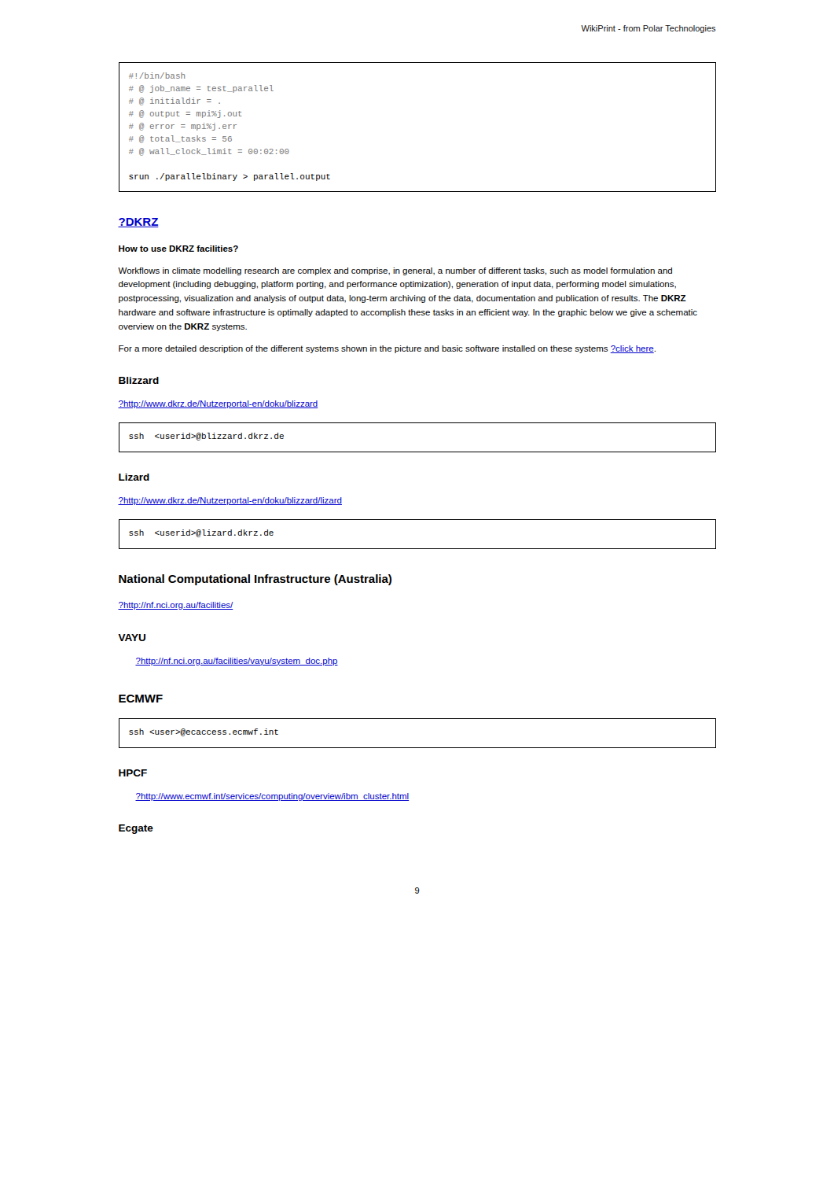WikiPrint - from Polar Technologies
#!/bin/bash
# @ job_name = test_parallel
# @ initialdir = .
# @ output = mpi%j.out
# @ error = mpi%j.err
# @ total_tasks = 56
# @ wall_clock_limit = 00:02:00

srun ./parallelbinary > parallel.output
?DKRZ
How to use DKRZ facilities?
Workflows in climate modelling research are complex and comprise, in general, a number of different tasks, such as model formulation and development (including debugging, platform porting, and performance optimization), generation of input data, performing model simulations, postprocessing, visualization and analysis of output data, long-term archiving of the data, documentation and publication of results. The DKRZ hardware and software infrastructure is optimally adapted to accomplish these tasks in an efficient way. In the graphic below we give a schematic overview on the DKRZ systems.
For a more detailed description of the different systems shown in the picture and basic software installed on these systems ?click here.
Blizzard
?http://www.dkrz.de/Nutzerportal-en/doku/blizzard
ssh  <userid>@blizzard.dkrz.de
Lizard
?http://www.dkrz.de/Nutzerportal-en/doku/blizzard/lizard
ssh  <userid>@lizard.dkrz.de
National Computational Infrastructure (Australia)
?http://nf.nci.org.au/facilities/
VAYU
?http://nf.nci.org.au/facilities/vayu/system_doc.php
ECMWF
ssh <user>@ecaccess.ecmwf.int
HPCF
?http://www.ecmwf.int/services/computing/overview/ibm_cluster.html
Ecgate
9